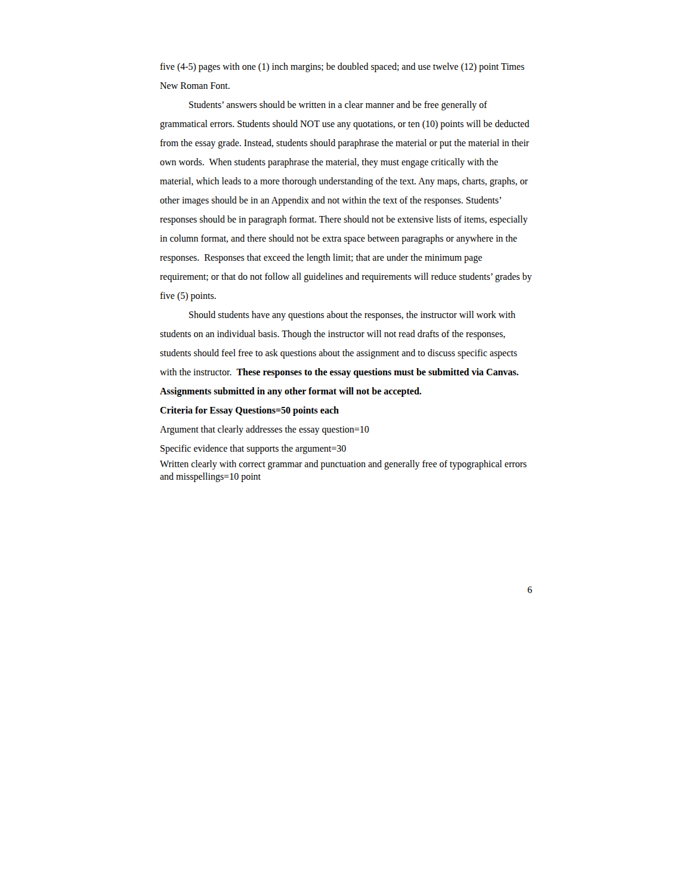five (4-5) pages with one (1) inch margins; be doubled spaced; and use twelve (12) point Times New Roman Font.
Students’ answers should be written in a clear manner and be free generally of grammatical errors. Students should NOT use any quotations, or ten (10) points will be deducted from the essay grade. Instead, students should paraphrase the material or put the material in their own words. When students paraphrase the material, they must engage critically with the material, which leads to a more thorough understanding of the text. Any maps, charts, graphs, or other images should be in an Appendix and not within the text of the responses. Students’ responses should be in paragraph format. There should not be extensive lists of items, especially in column format, and there should not be extra space between paragraphs or anywhere in the responses. Responses that exceed the length limit; that are under the minimum page requirement; or that do not follow all guidelines and requirements will reduce students’ grades by five (5) points.
Should students have any questions about the responses, the instructor will work with students on an individual basis. Though the instructor will not read drafts of the responses, students should feel free to ask questions about the assignment and to discuss specific aspects with the instructor. These responses to the essay questions must be submitted via Canvas. Assignments submitted in any other format will not be accepted.
Criteria for Essay Questions=50 points each
Argument that clearly addresses the essay question=10
Specific evidence that supports the argument=30
Written clearly with correct grammar and punctuation and generally free of typographical errors and misspellings=10 point
6